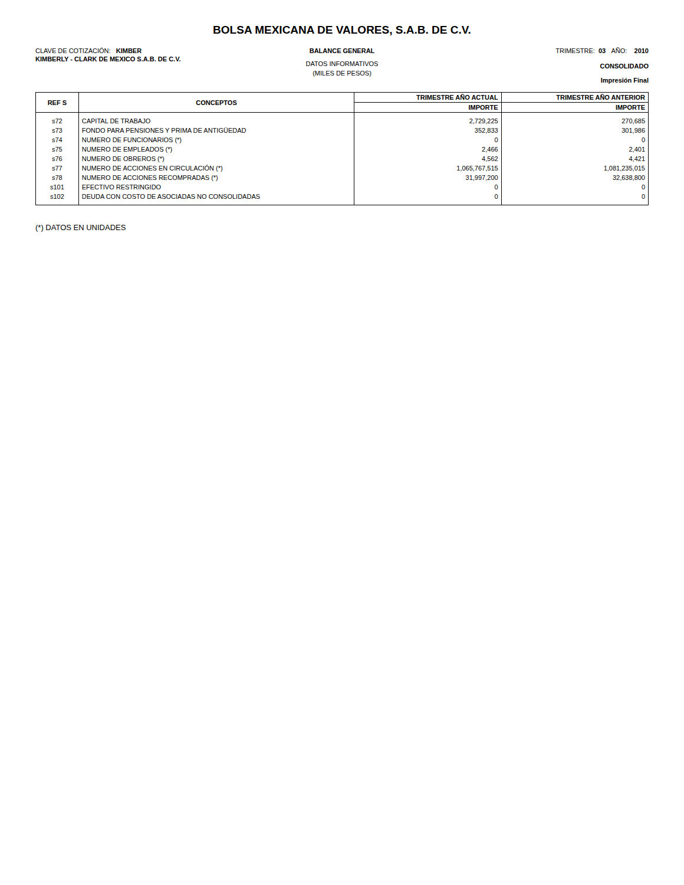BOLSA MEXICANA DE VALORES, S.A.B. DE C.V.
CLAVE DE COTIZACIÓN: KIMBER
KIMBERLY - CLARK DE MEXICO S.A.B. DE C.V.
BALANCE GENERAL
DATOS INFORMATIVOS
(MILES DE PESOS)
TRIMESTRE: 03 AÑO: 2010
CONSOLIDADO
Impresión Final
| REF S | CONCEPTOS | TRIMESTRE AÑO ACTUAL | TRIMESTRE AÑO ANTERIOR |
| --- | --- | --- | --- |
| IMPORTE | IMPORTE |
| s72 | CAPITAL DE TRABAJO | 2,729,225 | 270,685 |
| s73 | FONDO PARA PENSIONES Y PRIMA DE ANTIGÜEDAD | 352,833 | 301,986 |
| s74 | NUMERO DE FUNCIONARIOS (*) | 0 | 0 |
| s75 | NUMERO DE EMPLEADOS (*) | 2,466 | 2,401 |
| s76 | NUMERO DE OBREROS (*) | 4,562 | 4,421 |
| s77 | NUMERO DE ACCIONES EN CIRCULACIÓN (*) | 1,065,767,515 | 1,081,235,015 |
| s78 | NUMERO DE ACCIONES RECOMPRADAS (*) | 31,997,200 | 32,638,800 |
| s101 | EFECTIVO RESTRINGIDO | 0 | 0 |
| s102 | DEUDA CON COSTO DE ASOCIADAS NO CONSOLIDADAS | 0 | 0 |
(*) DATOS EN UNIDADES